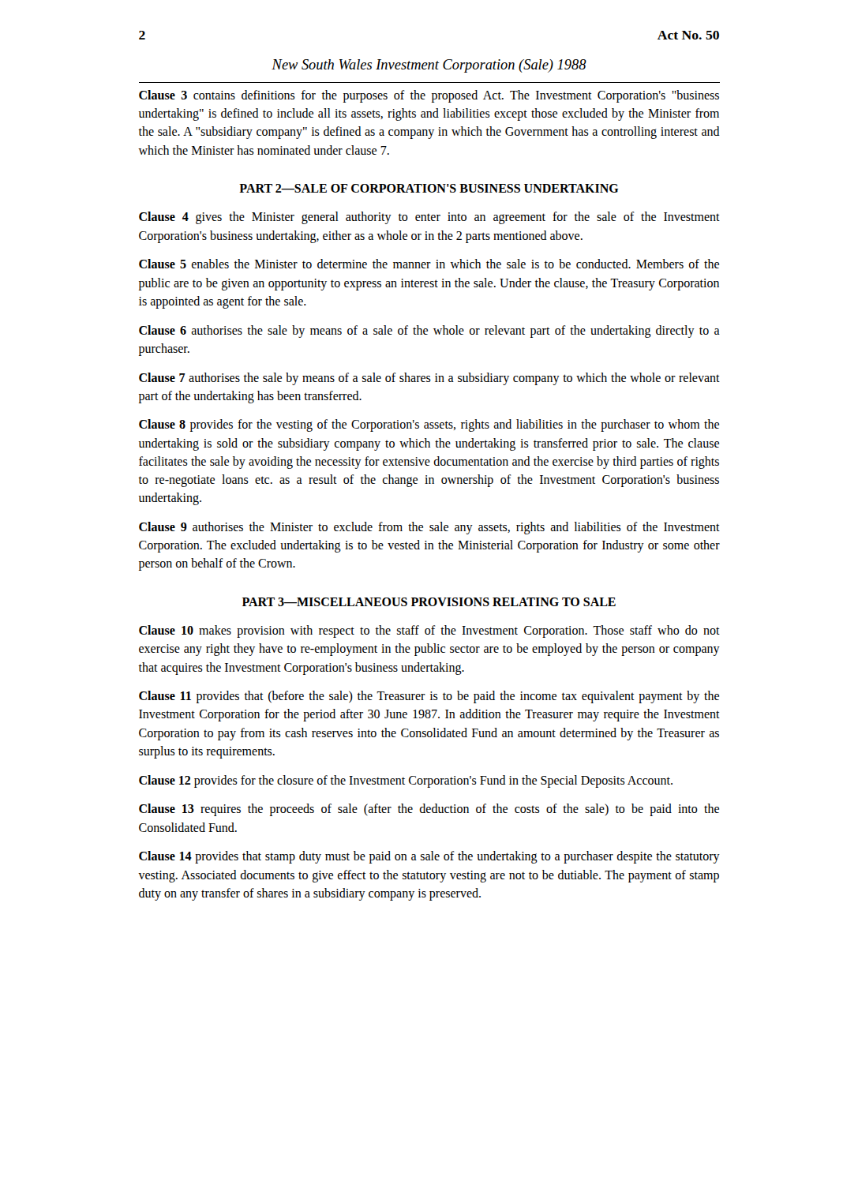2 Act No. 50
New South Wales Investment Corporation (Sale) 1988
Clause 3 contains definitions for the purposes of the proposed Act. The Investment Corporation's "business undertaking" is defined to include all its assets, rights and liabilities except those excluded by the Minister from the sale. A "subsidiary company" is defined as a company in which the Government has a controlling interest and which the Minister has nominated under clause 7.
Part 2—Sale of Corporation's Business Undertaking
Clause 4 gives the Minister general authority to enter into an agreement for the sale of the Investment Corporation's business undertaking, either as a whole or in the 2 parts mentioned above.
Clause 5 enables the Minister to determine the manner in which the sale is to be conducted. Members of the public are to be given an opportunity to express an interest in the sale. Under the clause, the Treasury Corporation is appointed as agent for the sale.
Clause 6 authorises the sale by means of a sale of the whole or relevant part of the undertaking directly to a purchaser.
Clause 7 authorises the sale by means of a sale of shares in a subsidiary company to which the whole or relevant part of the undertaking has been transferred.
Clause 8 provides for the vesting of the Corporation's assets, rights and liabilities in the purchaser to whom the undertaking is sold or the subsidiary company to which the undertaking is transferred prior to sale. The clause facilitates the sale by avoiding the necessity for extensive documentation and the exercise by third parties of rights to re-negotiate loans etc. as a result of the change in ownership of the Investment Corporation's business undertaking.
Clause 9 authorises the Minister to exclude from the sale any assets, rights and liabilities of the Investment Corporation. The excluded undertaking is to be vested in the Ministerial Corporation for Industry or some other person on behalf of the Crown.
Part 3—Miscellaneous Provisions Relating to Sale
Clause 10 makes provision with respect to the staff of the Investment Corporation. Those staff who do not exercise any right they have to re-employment in the public sector are to be employed by the person or company that acquires the Investment Corporation's business undertaking.
Clause 11 provides that (before the sale) the Treasurer is to be paid the income tax equivalent payment by the Investment Corporation for the period after 30 June 1987. In addition the Treasurer may require the Investment Corporation to pay from its cash reserves into the Consolidated Fund an amount determined by the Treasurer as surplus to its requirements.
Clause 12 provides for the closure of the Investment Corporation's Fund in the Special Deposits Account.
Clause 13 requires the proceeds of sale (after the deduction of the costs of the sale) to be paid into the Consolidated Fund.
Clause 14 provides that stamp duty must be paid on a sale of the undertaking to a purchaser despite the statutory vesting. Associated documents to give effect to the statutory vesting are not to be dutiable. The payment of stamp duty on any transfer of shares in a subsidiary company is preserved.